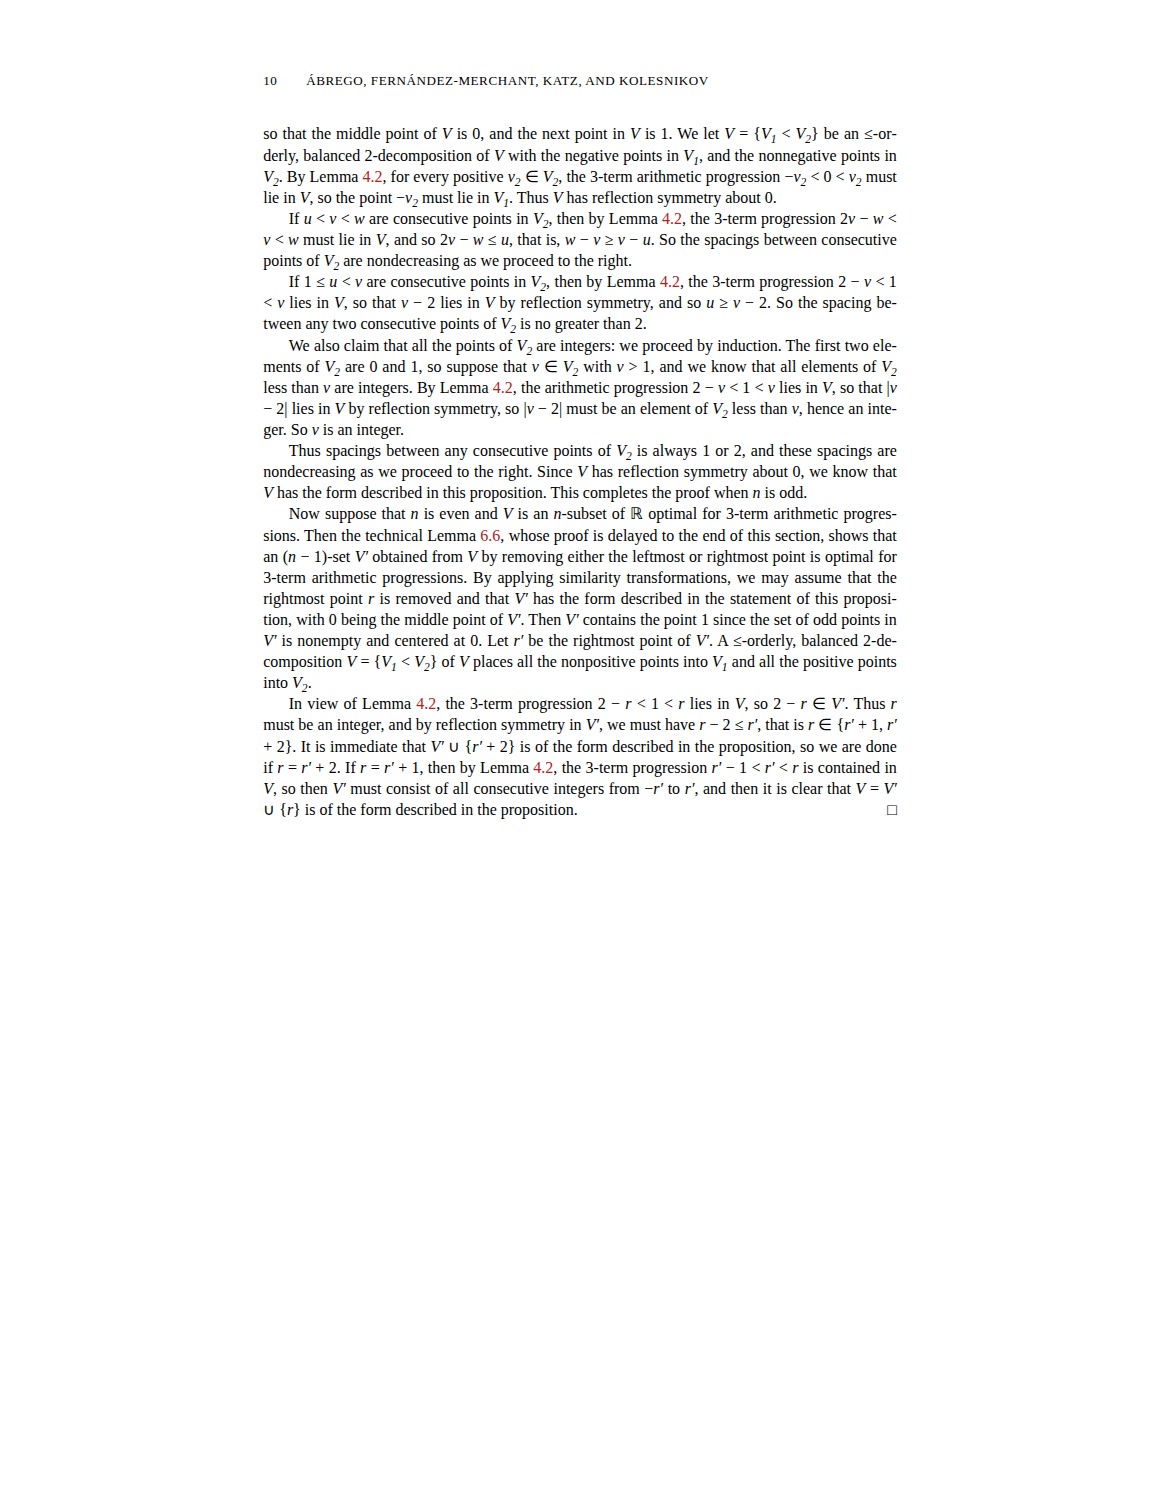10 ÁBREGO, FERNÁNDEZ-MERCHANT, KATZ, AND KOLESNIKOV
so that the middle point of V is 0, and the next point in V is 1. We let V = {V1 < V2} be an ≤-orderly, balanced 2-decomposition of V with the negative points in V1, and the nonnegative points in V2. By Lemma 4.2, for every positive v2 ∈ V2, the 3-term arithmetic progression −v2 < 0 < v2 must lie in V, so the point −v2 must lie in V1. Thus V has reflection symmetry about 0.
If u < v < w are consecutive points in V2, then by Lemma 4.2, the 3-term progression 2v − w < v < w must lie in V, and so 2v − w ≤ u, that is, w − v ≥ v − u. So the spacings between consecutive points of V2 are nondecreasing as we proceed to the right.
If 1 ≤ u < v are consecutive points in V2, then by Lemma 4.2, the 3-term progression 2 − v < 1 < v lies in V, so that v − 2 lies in V by reflection symmetry, and so u ≥ v − 2. So the spacing between any two consecutive points of V2 is no greater than 2.
We also claim that all the points of V2 are integers: we proceed by induction. The first two elements of V2 are 0 and 1, so suppose that v ∈ V2 with v > 1, and we know that all elements of V2 less than v are integers. By Lemma 4.2, the arithmetic progression 2 − v < 1 < v lies in V, so that |v − 2| lies in V by reflection symmetry, so |v − 2| must be an element of V2 less than v, hence an integer. So v is an integer.
Thus spacings between any consecutive points of V2 is always 1 or 2, and these spacings are nondecreasing as we proceed to the right. Since V has reflection symmetry about 0, we know that V has the form described in this proposition. This completes the proof when n is odd.
Now suppose that n is even and V is an n-subset of ℝ optimal for 3-term arithmetic progressions. Then the technical Lemma 6.6, whose proof is delayed to the end of this section, shows that an (n − 1)-set V′ obtained from V by removing either the leftmost or rightmost point is optimal for 3-term arithmetic progressions. By applying similarity transformations, we may assume that the rightmost point r is removed and that V′ has the form described in the statement of this proposition, with 0 being the middle point of V′. Then V′ contains the point 1 since the set of odd points in V′ is nonempty and centered at 0. Let r′ be the rightmost point of V′. A ≤-orderly, balanced 2-decomposition V = {V1 < V2} of V places all the nonpositive points into V1 and all the positive points into V2.
In view of Lemma 4.2, the 3-term progression 2 − r < 1 < r lies in V, so 2 − r ∈ V′. Thus r must be an integer, and by reflection symmetry in V′, we must have r − 2 ≤ r′, that is r ∈ {r′ + 1, r′ + 2}. It is immediate that V′ ∪ {r′ + 2} is of the form described in the proposition, so we are done if r = r′ + 2. If r = r′ + 1, then by Lemma 4.2, the 3-term progression r′ − 1 < r′ < r is contained in V, so then V′ must consist of all consecutive integers from −r′ to r′, and then it is clear that V = V′ ∪ {r} is of the form described in the proposition.
□